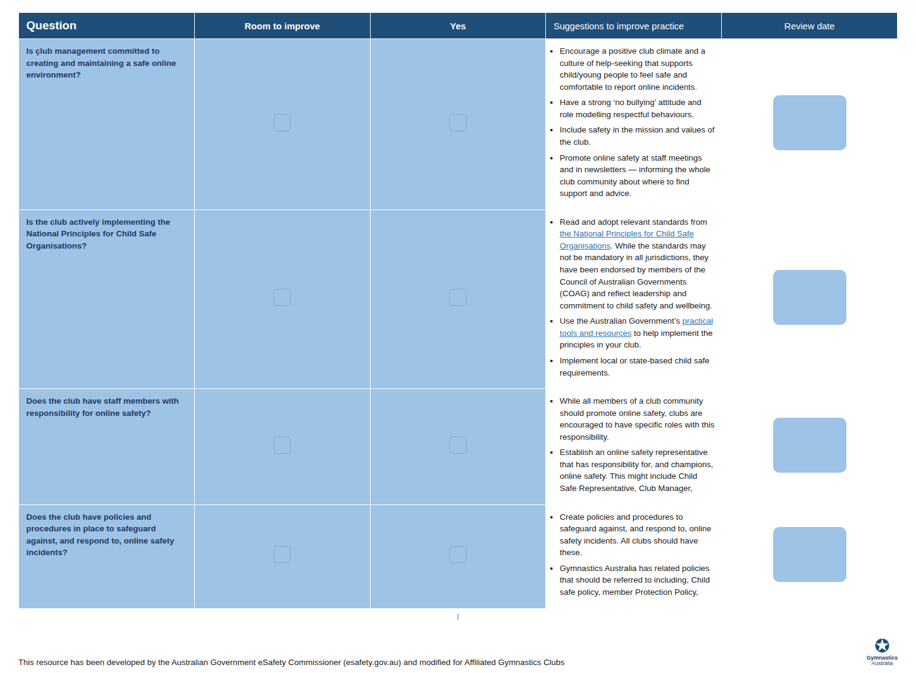| Question | Room to improve | Yes | Suggestions to improve practice | Review date |
| --- | --- | --- | --- | --- |
| Is çlub management committed to creating and maintaining a safe online environment? | | | Encourage a positive club climate and a culture of help-seeking that supports child/young people to feel safe and comfortable to report online incidents. Have a strong ‘no bullying’ attitude and role modelling respectful behaviours. Include safety in the mission and values of the club. Promote online safety at staff meetings and in newsletters — informing the whole club community about where to find support and advice. | |
| Is the club actively implementing the National Principles for Child Safe Organisations? | | | Read and adopt relevant standards from the National Principles for Child Safe Organisations . While the standards may not be mandatory in all jurisdictions, they have been endorsed by members of the Council of Australian Governments (COAG) and reflect leadership and commitment to child safety and wellbeing. Use the Australian Government’s practical tools and resources to help implement the principles in your club. Implement local or state-based child safe requirements. | |
| Does the club have staff members with responsibility for online safety? | | | While all members of a club community should promote online safety, clubs are encouraged to have specific roles with this responsibility. Establish an online safety representative that has responsibility for, and champions, online safety. This might include Child Safe Representative, Club Manager, | |
| Does the club have policies and procedures in place to safeguard against, and respond to, online safety incidents? | | | Create policies and procedures to safeguard against, and respond to, online safety incidents. All clubs should have these. Gymnastics Australia has related policies that should be referred to including, Child safe policy, member Protection Policy, | |
|
This resource has been developed by the Australian Government eSafety Commissioner (esafety.gov.au) and modified for Affiliated Gymnastics Clubs
✪
Gymnastics
Australia